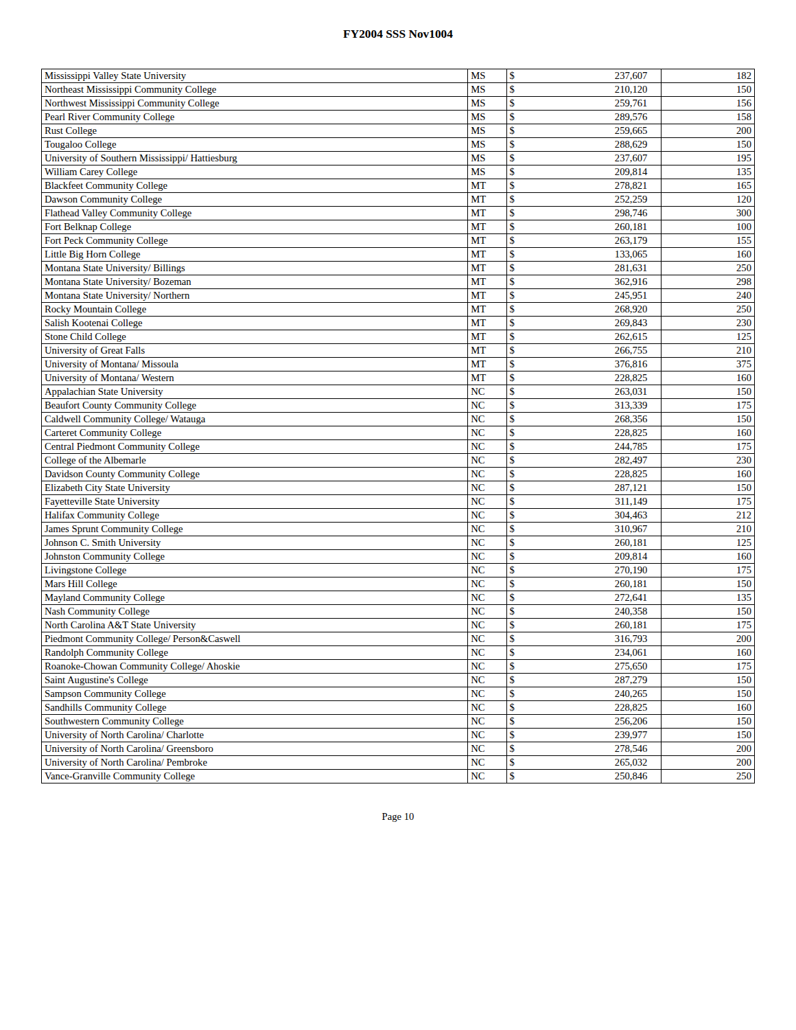FY2004 SSS Nov1004
| Mississippi Valley State University | MS | $ | 237,607 | 182 |
| Northeast Mississippi Community College | MS | $ | 210,120 | 150 |
| Northwest Mississippi Community College | MS | $ | 259,761 | 156 |
| Pearl River Community College | MS | $ | 289,576 | 158 |
| Rust College | MS | $ | 259,665 | 200 |
| Tougaloo College | MS | $ | 288,629 | 150 |
| University of Southern Mississippi/ Hattiesburg | MS | $ | 237,607 | 195 |
| William Carey College | MS | $ | 209,814 | 135 |
| Blackfeet Community College | MT | $ | 278,821 | 165 |
| Dawson Community College | MT | $ | 252,259 | 120 |
| Flathead Valley Community College | MT | $ | 298,746 | 300 |
| Fort Belknap College | MT | $ | 260,181 | 100 |
| Fort Peck Community College | MT | $ | 263,179 | 155 |
| Little Big Horn College | MT | $ | 133,065 | 160 |
| Montana State University/ Billings | MT | $ | 281,631 | 250 |
| Montana State University/ Bozeman | MT | $ | 362,916 | 298 |
| Montana State University/ Northern | MT | $ | 245,951 | 240 |
| Rocky Mountain College | MT | $ | 268,920 | 250 |
| Salish Kootenai College | MT | $ | 269,843 | 230 |
| Stone Child College | MT | $ | 262,615 | 125 |
| University of Great Falls | MT | $ | 266,755 | 210 |
| University of Montana/ Missoula | MT | $ | 376,816 | 375 |
| University of Montana/ Western | MT | $ | 228,825 | 160 |
| Appalachian State University | NC | $ | 263,031 | 150 |
| Beaufort County Community College | NC | $ | 313,339 | 175 |
| Caldwell Community College/ Watauga | NC | $ | 268,356 | 150 |
| Carteret Community College | NC | $ | 228,825 | 160 |
| Central Piedmont Community College | NC | $ | 244,785 | 175 |
| College of the Albemarle | NC | $ | 282,497 | 230 |
| Davidson County Community College | NC | $ | 228,825 | 160 |
| Elizabeth City State University | NC | $ | 287,121 | 150 |
| Fayetteville State University | NC | $ | 311,149 | 175 |
| Halifax Community College | NC | $ | 304,463 | 212 |
| James Sprunt Community College | NC | $ | 310,967 | 210 |
| Johnson C. Smith University | NC | $ | 260,181 | 125 |
| Johnston Community College | NC | $ | 209,814 | 160 |
| Livingstone College | NC | $ | 270,190 | 175 |
| Mars Hill College | NC | $ | 260,181 | 150 |
| Mayland Community College | NC | $ | 272,641 | 135 |
| Nash Community College | NC | $ | 240,358 | 150 |
| North Carolina A&T State University | NC | $ | 260,181 | 175 |
| Piedmont Community College/ Person&Caswell | NC | $ | 316,793 | 200 |
| Randolph Community College | NC | $ | 234,061 | 160 |
| Roanoke-Chowan Community College/ Ahoskie | NC | $ | 275,650 | 175 |
| Saint Augustine's College | NC | $ | 287,279 | 150 |
| Sampson Community College | NC | $ | 240,265 | 150 |
| Sandhills Community College | NC | $ | 228,825 | 160 |
| Southwestern Community College | NC | $ | 256,206 | 150 |
| University of North Carolina/ Charlotte | NC | $ | 239,977 | 150 |
| University of North Carolina/ Greensboro | NC | $ | 278,546 | 200 |
| University of North Carolina/ Pembroke | NC | $ | 265,032 | 200 |
| Vance-Granville Community College | NC | $ | 250,846 | 250 |
Page 10